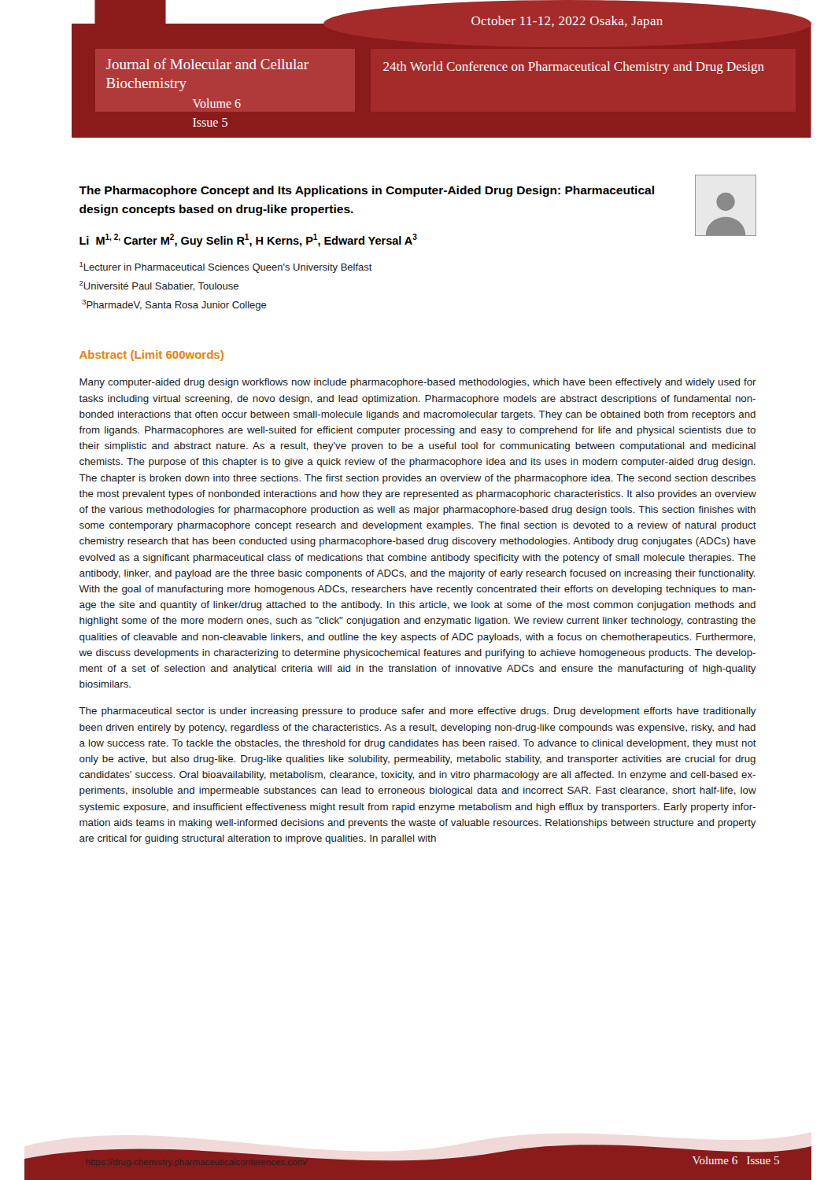October 11-12, 2022 Osaka, Japan
Journal of Molecular and Cellular Biochemistry
Volume 6
Issue 5
24th World Conference on Pharmaceutical Chemistry and Drug Design
The Pharmacophore Concept and Its Applications in Computer-Aided Drug Design: Pharmaceutical design concepts based on drug-like properties.
Li M1, 2, Carter M2, Guy Selin R1, H Kerns, P1, Edward Yersal A3
1Lecturer in Pharmaceutical Sciences Queen's University Belfast
2Université Paul Sabatier, Toulouse
3PharmadeV, Santa Rosa Junior College
Abstract (Limit 600words)
Many computer-aided drug design workflows now include pharmacophore-based methodologies, which have been effectively and widely used for tasks including virtual screening, de novo design, and lead optimization. Pharmacophore models are abstract descriptions of fundamental non-bonded interactions that often occur between small-molecule ligands and macromolecular targets. They can be obtained both from receptors and from ligands. Pharmacophores are well-suited for efficient computer processing and easy to comprehend for life and physical scientists due to their simplistic and abstract nature. As a result, they've proven to be a useful tool for communicating between computational and medicinal chemists. The purpose of this chapter is to give a quick review of the pharmacophore idea and its uses in modern computer-aided drug design. The chapter is broken down into three sections. The first section provides an overview of the pharmacophore idea. The second section describes the most prevalent types of nonbonded interactions and how they are represented as pharmacophoric characteristics. It also provides an overview of the various methodologies for pharmacophore production as well as major pharmacophore-based drug design tools. This section finishes with some contemporary pharmacophore concept research and development examples. The final section is devoted to a review of natural product chemistry research that has been conducted using pharmacophore-based drug discovery methodologies. Antibody drug conjugates (ADCs) have evolved as a significant pharmaceutical class of medications that combine antibody specificity with the potency of small molecule therapies. The antibody, linker, and payload are the three basic components of ADCs, and the majority of early research focused on increasing their functionality. With the goal of manufacturing more homogenous ADCs, researchers have recently concentrated their efforts on developing techniques to manage the site and quantity of linker/drug attached to the antibody. In this article, we look at some of the most common conjugation methods and highlight some of the more modern ones, such as "click" conjugation and enzymatic ligation. We review current linker technology, contrasting the qualities of cleavable and non-cleavable linkers, and outline the key aspects of ADC payloads, with a focus on chemotherapeutics. Furthermore, we discuss developments in characterizing to determine physicochemical features and purifying to achieve homogeneous products. The development of a set of selection and analytical criteria will aid in the translation of innovative ADCs and ensure the manufacturing of high-quality biosimilars.
The pharmaceutical sector is under increasing pressure to produce safer and more effective drugs. Drug development efforts have traditionally been driven entirely by potency, regardless of the characteristics. As a result, developing non-drug-like compounds was expensive, risky, and had a low success rate. To tackle the obstacles, the threshold for drug candidates has been raised. To advance to clinical development, they must not only be active, but also drug-like. Drug-like qualities like solubility, permeability, metabolic stability, and transporter activities are crucial for drug candidates' success. Oral bioavailability, metabolism, clearance, toxicity, and in vitro pharmacology are all affected. In enzyme and cell-based experiments, insoluble and impermeable substances can lead to erroneous biological data and incorrect SAR. Fast clearance, short half-life, low systemic exposure, and insufficient effectiveness might result from rapid enzyme metabolism and high efflux by transporters. Early property information aids teams in making well-informed decisions and prevents the waste of valuable resources. Relationships between structure and property are critical for guiding structural alteration to improve qualities. In parallel with
https://drug-chemistry.pharmaceuticalconferences.com/
Volume 6 Issue 5